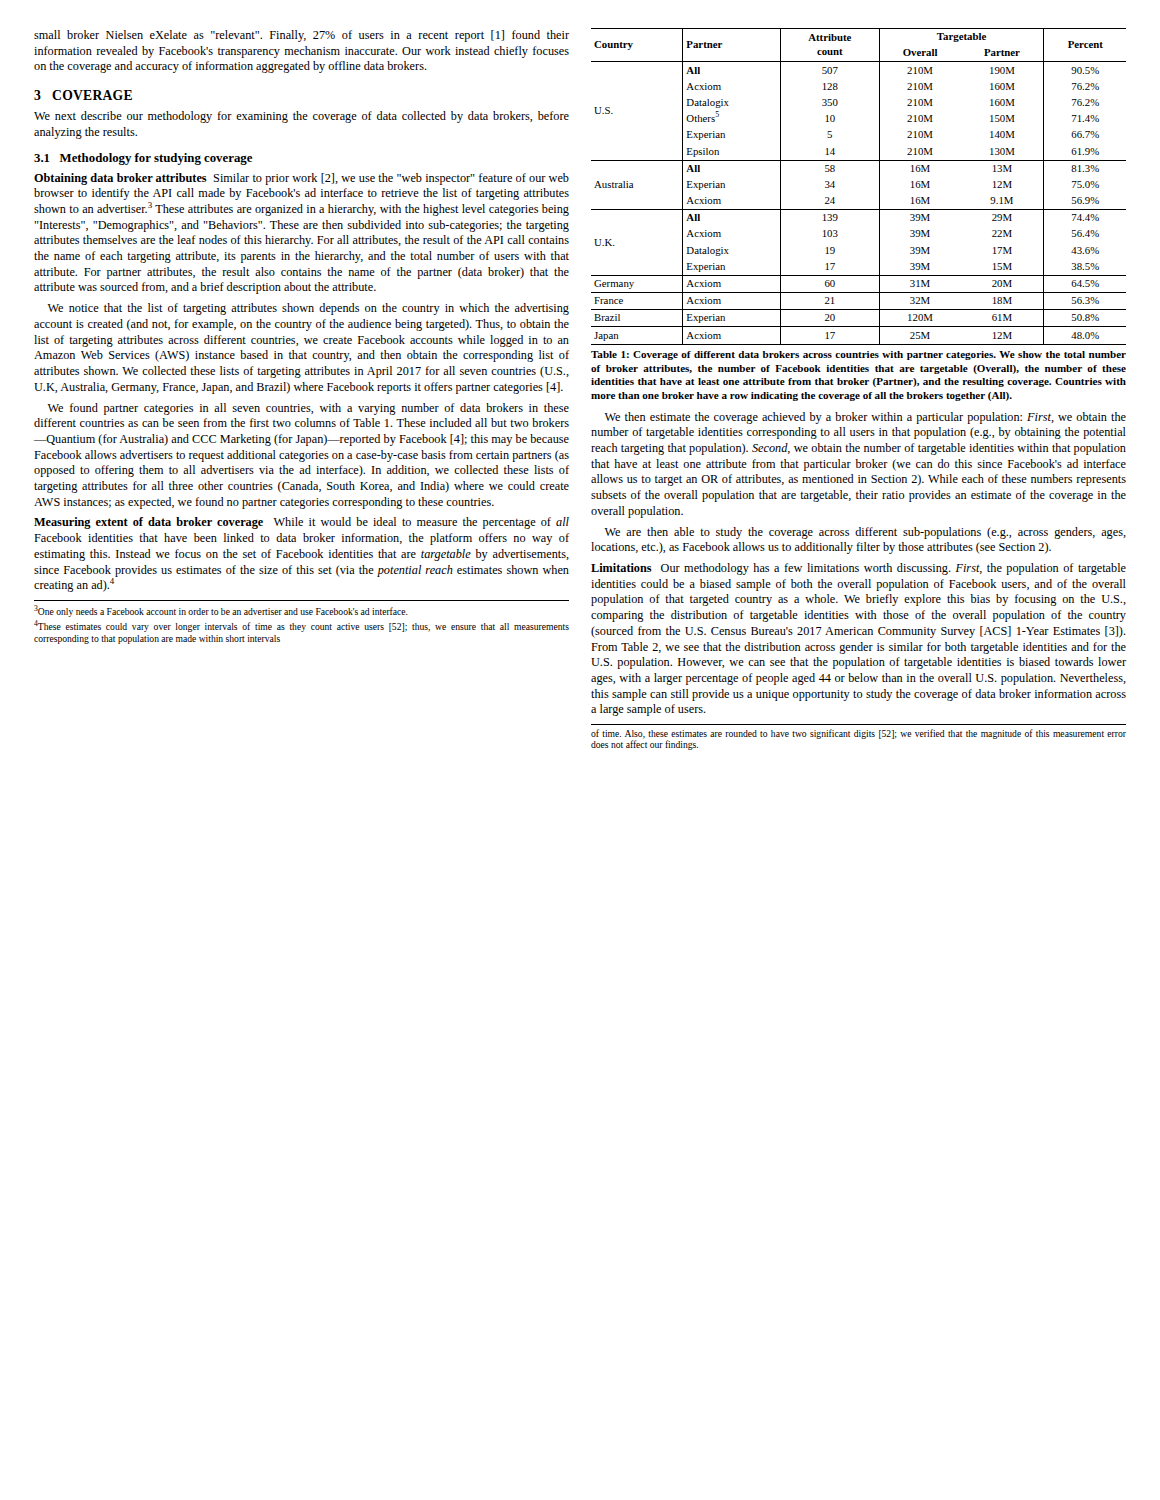small broker Nielsen eXelate as "relevant". Finally, 27% of users in a recent report [1] found their information revealed by Facebook's transparency mechanism inaccurate. Our work instead chiefly focuses on the coverage and accuracy of information aggregated by offline data brokers.
3 COVERAGE
We next describe our methodology for examining the coverage of data collected by data brokers, before analyzing the results.
3.1 Methodology for studying coverage
Obtaining data broker attributes Similar to prior work [2], we use the "web inspector" feature of our web browser to identify the API call made by Facebook's ad interface to retrieve the list of targeting attributes shown to an advertiser.3 These attributes are organized in a hierarchy, with the highest level categories being "Interests", "Demographics", and "Behaviors". These are then subdivided into sub-categories; the targeting attributes themselves are the leaf nodes of this hierarchy. For all attributes, the result of the API call contains the name of each targeting attribute, its parents in the hierarchy, and the total number of users with that attribute. For partner attributes, the result also contains the name of the partner (data broker) that the attribute was sourced from, and a brief description about the attribute.
We notice that the list of targeting attributes shown depends on the country in which the advertising account is created (and not, for example, on the country of the audience being targeted). Thus, to obtain the list of targeting attributes across different countries, we create Facebook accounts while logged in to an Amazon Web Services (AWS) instance based in that country, and then obtain the corresponding list of attributes shown. We collected these lists of targeting attributes in April 2017 for all seven countries (U.S., U.K, Australia, Germany, France, Japan, and Brazil) where Facebook reports it offers partner categories [4].
We found partner categories in all seven countries, with a varying number of data brokers in these different countries as can be seen from the first two columns of Table 1. These included all but two brokers—Quantium (for Australia) and CCC Marketing (for Japan)—reported by Facebook [4]; this may be because Facebook allows advertisers to request additional categories on a case-by-case basis from certain partners (as opposed to offering them to all advertisers via the ad interface). In addition, we collected these lists of targeting attributes for all three other countries (Canada, South Korea, and India) where we could create AWS instances; as expected, we found no partner categories corresponding to these countries.
Measuring extent of data broker coverage While it would be ideal to measure the percentage of all Facebook identities that have been linked to data broker information, the platform offers no way of estimating this. Instead we focus on the set of Facebook identities that are targetable by advertisements, since Facebook provides us estimates of the size of this set (via the potential reach estimates shown when creating an ad).4
3 One only needs a Facebook account in order to be an advertiser and use Facebook's ad interface.
4 These estimates could vary over longer intervals of time as they count active users [52]; thus, we ensure that all measurements corresponding to that population are made within short intervals
| Country | Partner | Attribute count | Targetable | Percent |
| --- | --- | --- | --- | --- |
| Overall | Partner |
| U.S. | All | 507 | 210M | 190M | 90.5% |
| Acxiom | 128 | 210M | 160M | 76.2% |
| Datalogix | 350 | 210M | 160M | 76.2% |
| Others 5 | 10 | 210M | 150M | 71.4% |
| Experian | 5 | 210M | 140M | 66.7% |
| Epsilon | 14 | 210M | 130M | 61.9% |
| Australia | All | 58 | 16M | 13M | 81.3% |
| Experian | 34 | 16M | 12M | 75.0% |
| Acxiom | 24 | 16M | 9.1M | 56.9% |
| U.K. | All | 139 | 39M | 29M | 74.4% |
| Acxiom | 103 | 39M | 22M | 56.4% |
| Datalogix | 19 | 39M | 17M | 43.6% |
| Experian | 17 | 39M | 15M | 38.5% |
| Germany | Acxiom | 60 | 31M | 20M | 64.5% |
| France | Acxiom | 21 | 32M | 18M | 56.3% |
| Brazil | Experian | 20 | 120M | 61M | 50.8% |
| Japan | Acxiom | 17 | 25M | 12M | 48.0% |
Table 1: Coverage of different data brokers across countries with partner categories. We show the total number of broker attributes, the number of Facebook identities that are targetable (Overall), the number of these identities that have at least one attribute from that broker (Partner), and the resulting coverage. Countries with more than one broker have a row indicating the coverage of all the brokers together (All).
We then estimate the coverage achieved by a broker within a particular population: First, we obtain the number of targetable identities corresponding to all users in that population (e.g., by obtaining the potential reach targeting that population). Second, we obtain the number of targetable identities within that population that have at least one attribute from that particular broker (we can do this since Facebook's ad interface allows us to target an OR of attributes, as mentioned in Section 2). While each of these numbers represents subsets of the overall population that are targetable, their ratio provides an estimate of the coverage in the overall population.
We are then able to study the coverage across different sub-populations (e.g., across genders, ages, locations, etc.), as Facebook allows us to additionally filter by those attributes (see Section 2).
Limitations Our methodology has a few limitations worth discussing. First, the population of targetable identities could be a biased sample of both the overall population of Facebook users, and of the overall population of that targeted country as a whole. We briefly explore this bias by focusing on the U.S., comparing the distribution of targetable identities with those of the overall population of the country (sourced from the U.S. Census Bureau's 2017 American Community Survey [ACS] 1-Year Estimates [3]). From Table 2, we see that the distribution across gender is similar for both targetable identities and for the U.S. population. However, we can see that the population of targetable identities is biased towards lower ages, with a larger percentage of people aged 44 or below than in the overall U.S. population. Nevertheless, this sample can still provide us a unique opportunity to study the coverage of data broker information across a large sample of users.
of time. Also, these estimates are rounded to have two significant digits [52]; we verified that the magnitude of this measurement error does not affect our findings.